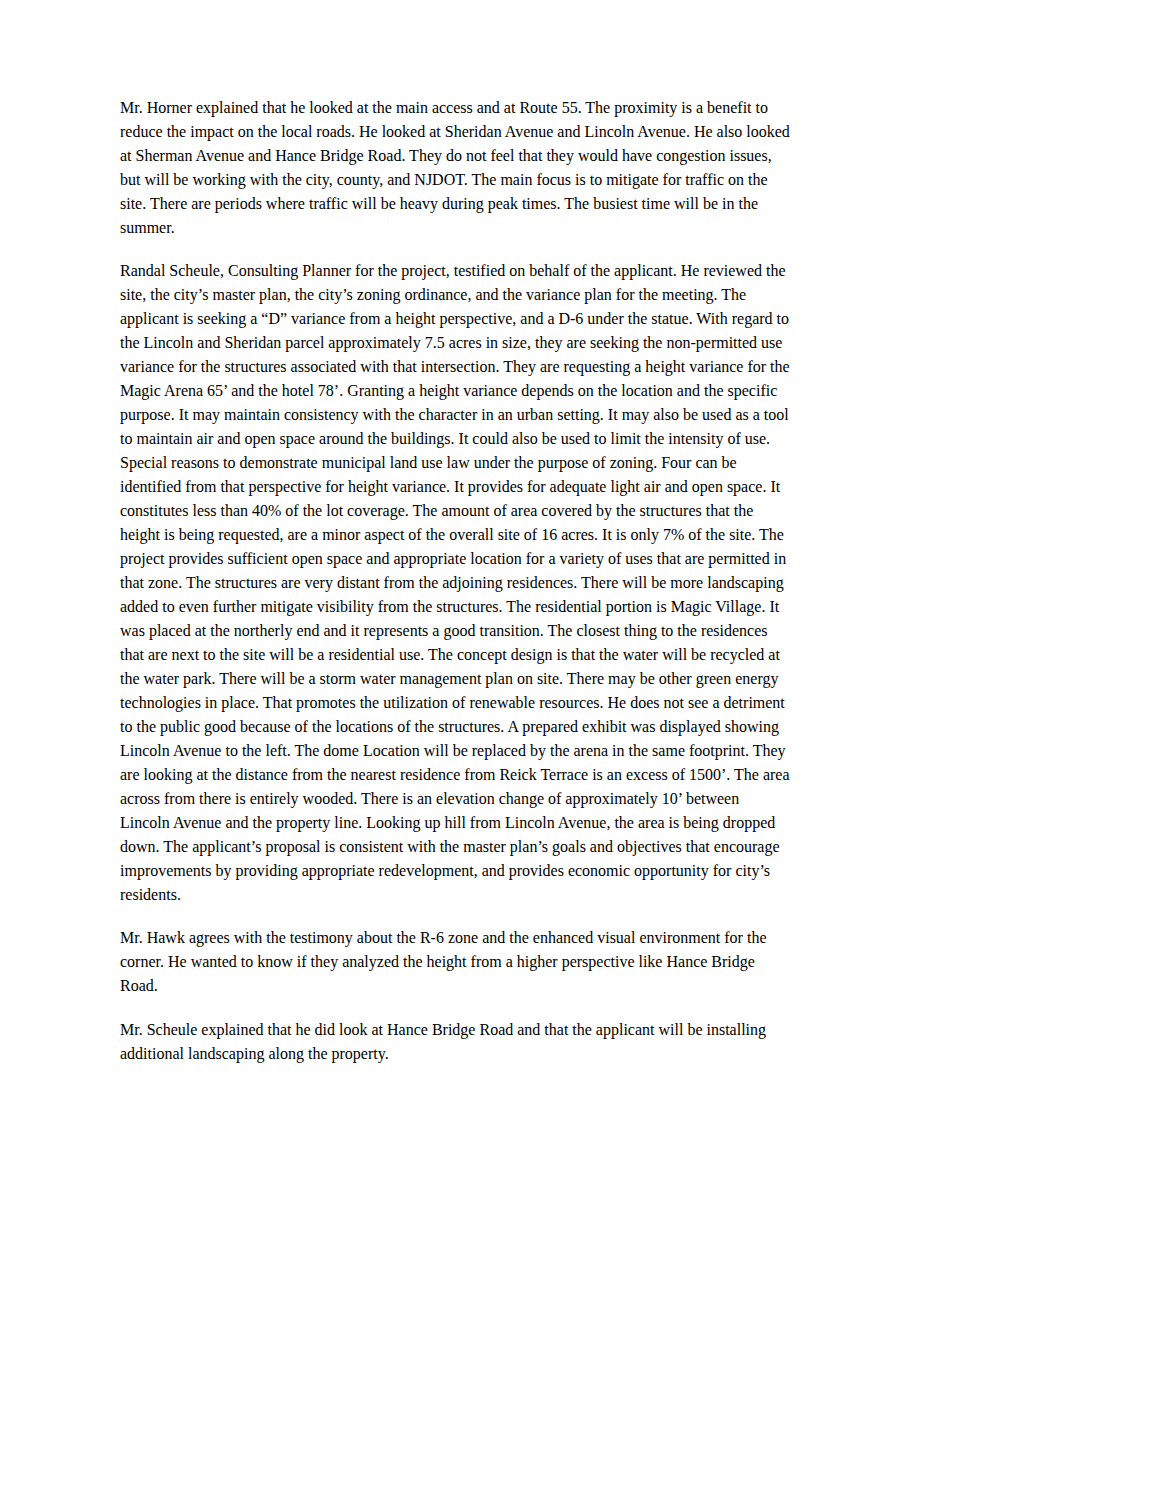Mr. Horner explained that he looked at the main access and at Route 55. The proximity is a benefit to reduce the impact on the local roads. He looked at Sheridan Avenue and Lincoln Avenue. He also looked at Sherman Avenue and Hance Bridge Road. They do not feel that they would have congestion issues, but will be working with the city, county, and NJDOT. The main focus is to mitigate for traffic on the site. There are periods where traffic will be heavy during peak times. The busiest time will be in the summer.
Randal Scheule, Consulting Planner for the project, testified on behalf of the applicant. He reviewed the site, the city’s master plan, the city’s zoning ordinance, and the variance plan for the meeting. The applicant is seeking a “D” variance from a height perspective, and a D-6 under the statue. With regard to the Lincoln and Sheridan parcel approximately 7.5 acres in size, they are seeking the non-permitted use variance for the structures associated with that intersection. They are requesting a height variance for the Magic Arena 65’ and the hotel 78’. Granting a height variance depends on the location and the specific purpose. It may maintain consistency with the character in an urban setting. It may also be used as a tool to maintain air and open space around the buildings. It could also be used to limit the intensity of use. Special reasons to demonstrate municipal land use law under the purpose of zoning. Four can be identified from that perspective for height variance. It provides for adequate light air and open space. It constitutes less than 40% of the lot coverage. The amount of area covered by the structures that the height is being requested, are a minor aspect of the overall site of 16 acres. It is only 7% of the site. The project provides sufficient open space and appropriate location for a variety of uses that are permitted in that zone. The structures are very distant from the adjoining residences. There will be more landscaping added to even further mitigate visibility from the structures. The residential portion is Magic Village. It was placed at the northerly end and it represents a good transition. The closest thing to the residences that are next to the site will be a residential use. The concept design is that the water will be recycled at the water park. There will be a storm water management plan on site. There may be other green energy technologies in place. That promotes the utilization of renewable resources. He does not see a detriment to the public good because of the locations of the structures. A prepared exhibit was displayed showing Lincoln Avenue to the left. The dome Location will be replaced by the arena in the same footprint. They are looking at the distance from the nearest residence from Reick Terrace is an excess of 1500’. The area across from there is entirely wooded. There is an elevation change of approximately 10’ between Lincoln Avenue and the property line. Looking up hill from Lincoln Avenue, the area is being dropped down. The applicant’s proposal is consistent with the master plan’s goals and objectives that encourage improvements by providing appropriate redevelopment, and provides economic opportunity for city’s residents.
Mr. Hawk agrees with the testimony about the R-6 zone and the enhanced visual environment for the corner. He wanted to know if they analyzed the height from a higher perspective like Hance Bridge Road.
Mr. Scheule explained that he did look at Hance Bridge Road and that the applicant will be installing additional landscaping along the property.